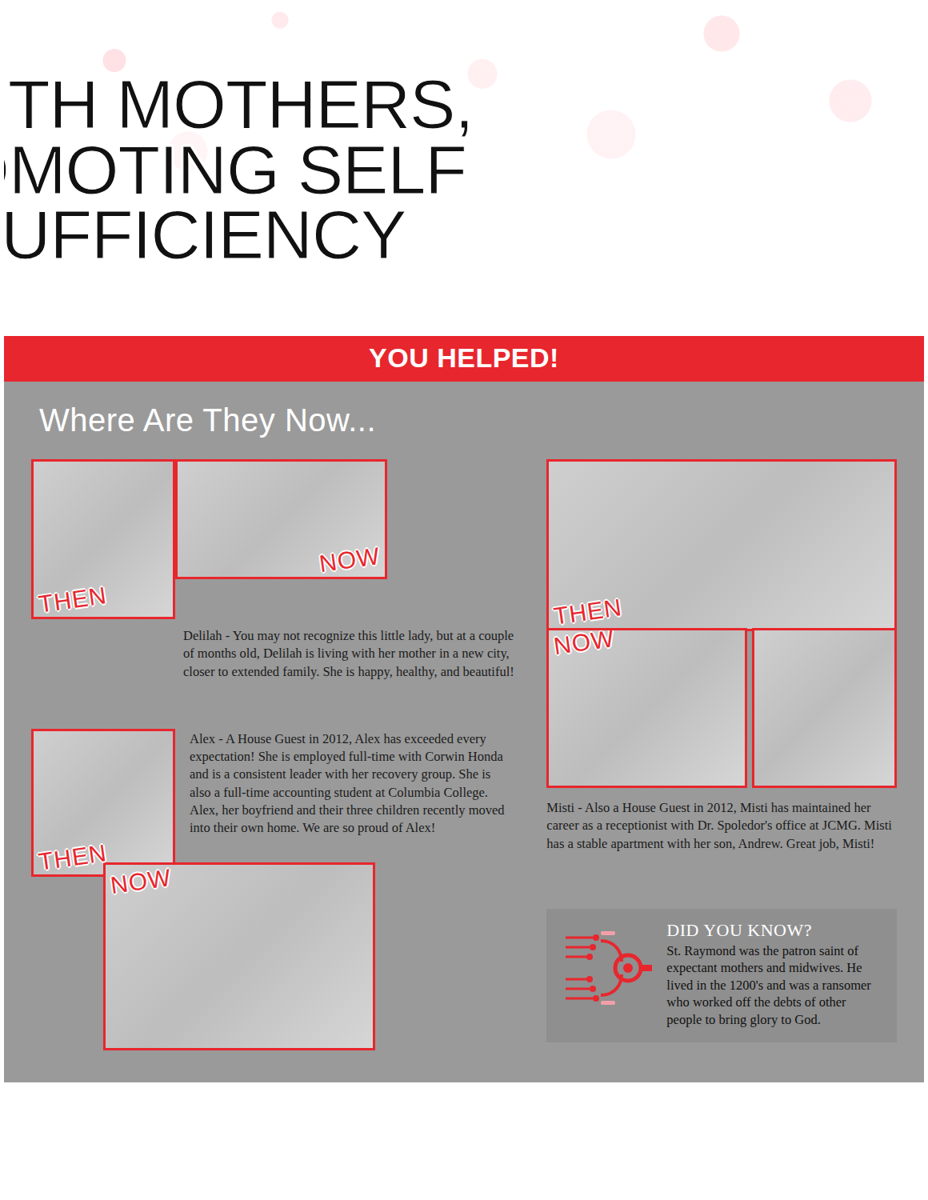ITH MOTHERS, OMOTING SELF SUFFICIENCY
YOU HELPED!
Where Are They Now...
THEN
NOW
Delilah - You may not recognize this little lady, but at a couple of months old, Delilah is living with her mother in a new city, closer to extended family. She is happy, healthy, and beautiful!
THEN
Alex - A House Guest in 2012, Alex has exceeded every expectation! She is employed full-time with Corwin Honda and is a consistent leader with her recovery group. She is also a full-time accounting student at Columbia College. Alex, her boyfriend and their three children recently moved into their own home. We are so proud of Alex!
NOW
THEN
NOW
Misti - Also a House Guest in 2012, Misti has maintained her career as a receptionist with Dr. Spoledor's office at JCMG. Misti has a stable apartment with her son, Andrew. Great job, Misti!
DID YOU KNOW?
St. Raymond was the patron saint of expectant mothers and midwives. He lived in the 1200's and was a ransomer who worked off the debts of other people to bring glory to God.